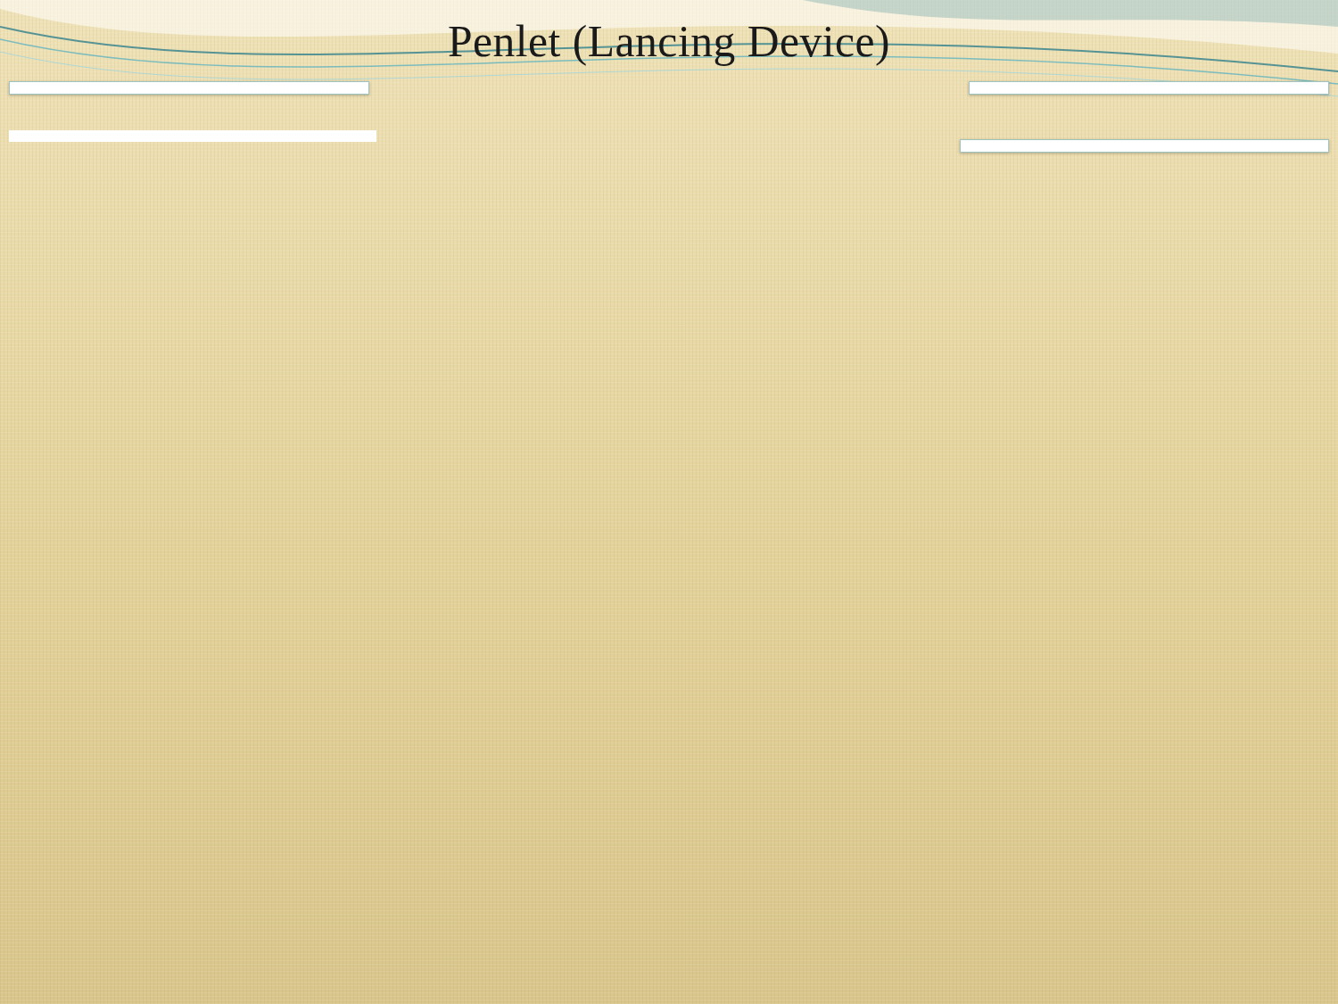Penlet (Lancing Device)
Gray Softclix penlet with adjustable depth dial set to 2
Slim blue lancing pen with white release button
Second view of the gray Softclix penlet
Prestige Smart System LiteTouch lancing device
Microlet lancing device with blue release button
White Softclix II lancing device